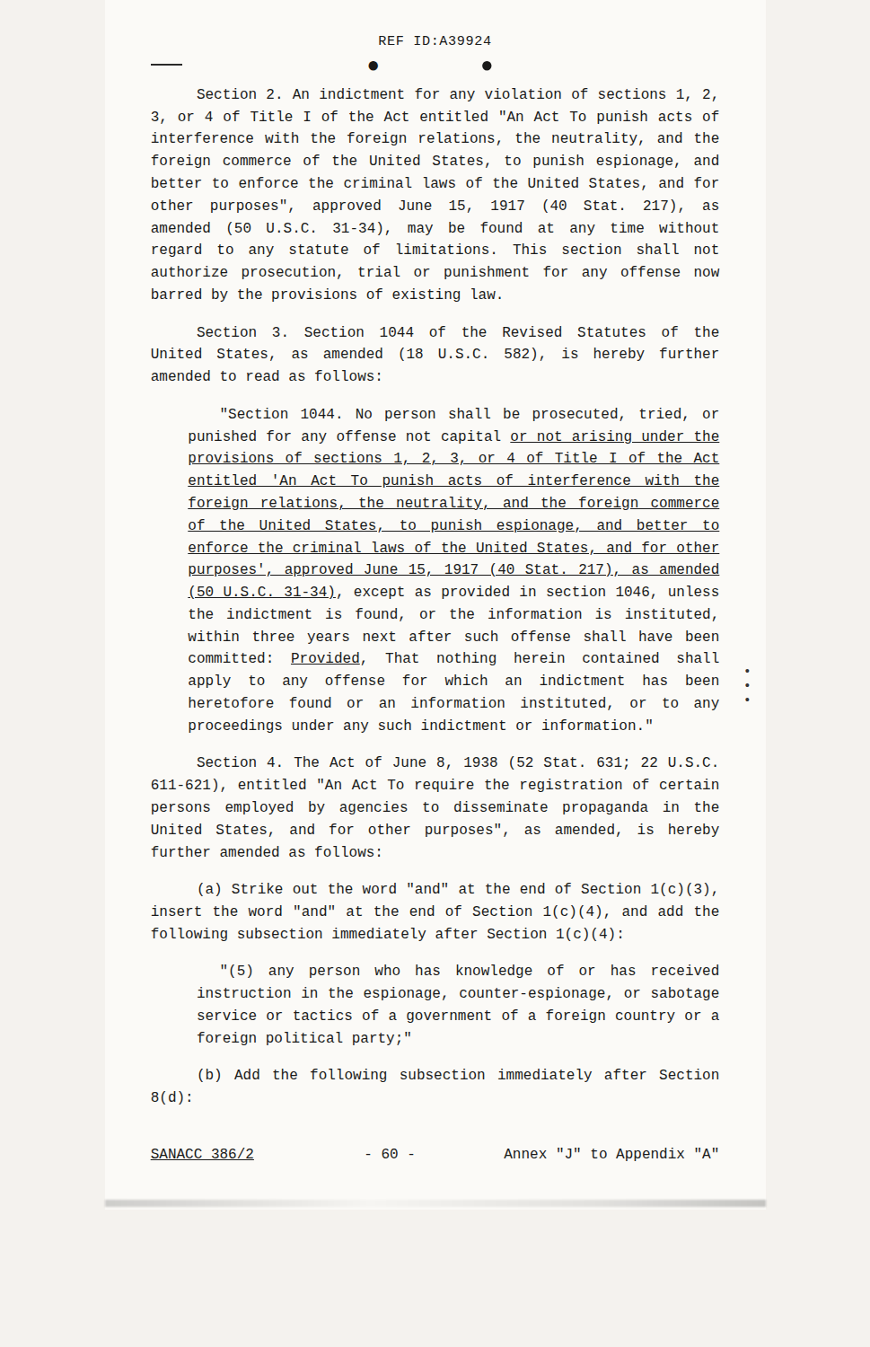REF ID:A39924
● ●
Section 2. An indictment for any violation of sections 1, 2, 3, or 4 of Title I of the Act entitled "An Act To punish acts of interference with the foreign relations, the neutrality, and the foreign commerce of the United States, to punish espionage, and better to enforce the criminal laws of the United States, and for other purposes", approved June 15, 1917 (40 Stat. 217), as amended (50 U.S.C. 31-34), may be found at any time without regard to any statute of limitations. This section shall not authorize prosecution, trial or punishment for any offense now barred by the provisions of existing law.
Section 3. Section 1044 of the Revised Statutes of the United States, as amended (18 U.S.C. 582), is hereby further amended to read as follows:
"Section 1044. No person shall be prosecuted, tried, or punished for any offense not capital or not arising under the provisions of sections 1, 2, 3, or 4 of Title I of the Act entitled 'An Act To punish acts of interference with the foreign relations, the neutrality, and the foreign commerce of the United States, to punish espionage, and better to enforce the criminal laws of the United States, and for other purposes', approved June 15, 1917 (40 Stat. 217), as amended (50 U.S.C. 31-34), except as provided in section 1046, unless the indictment is found, or the information is instituted, within three years next after such offense shall have been committed: Provided, That nothing herein contained shall apply to any offense for which an indictment has been heretofore found or an information instituted, or to any proceedings under any such indictment or information."
Section 4. The Act of June 8, 1938 (52 Stat. 631; 22 U.S.C. 611-621), entitled "An Act To require the registration of certain persons employed by agencies to disseminate propaganda in the United States, and for other purposes", as amended, is hereby further amended as follows:
(a) Strike out the word "and" at the end of Section 1(c)(3), insert the word "and" at the end of Section 1(c)(4), and add the following subsection immediately after Section 1(c)(4):
"(5) any person who has knowledge of or has received instruction in the espionage, counter-espionage, or sabotage service or tactics of a government of a foreign country or a foreign political party;"
(b) Add the following subsection immediately after Section 8(d):
SANACC 386/2 - 60 - Annex "J" to Appendix "A"
•
•
•